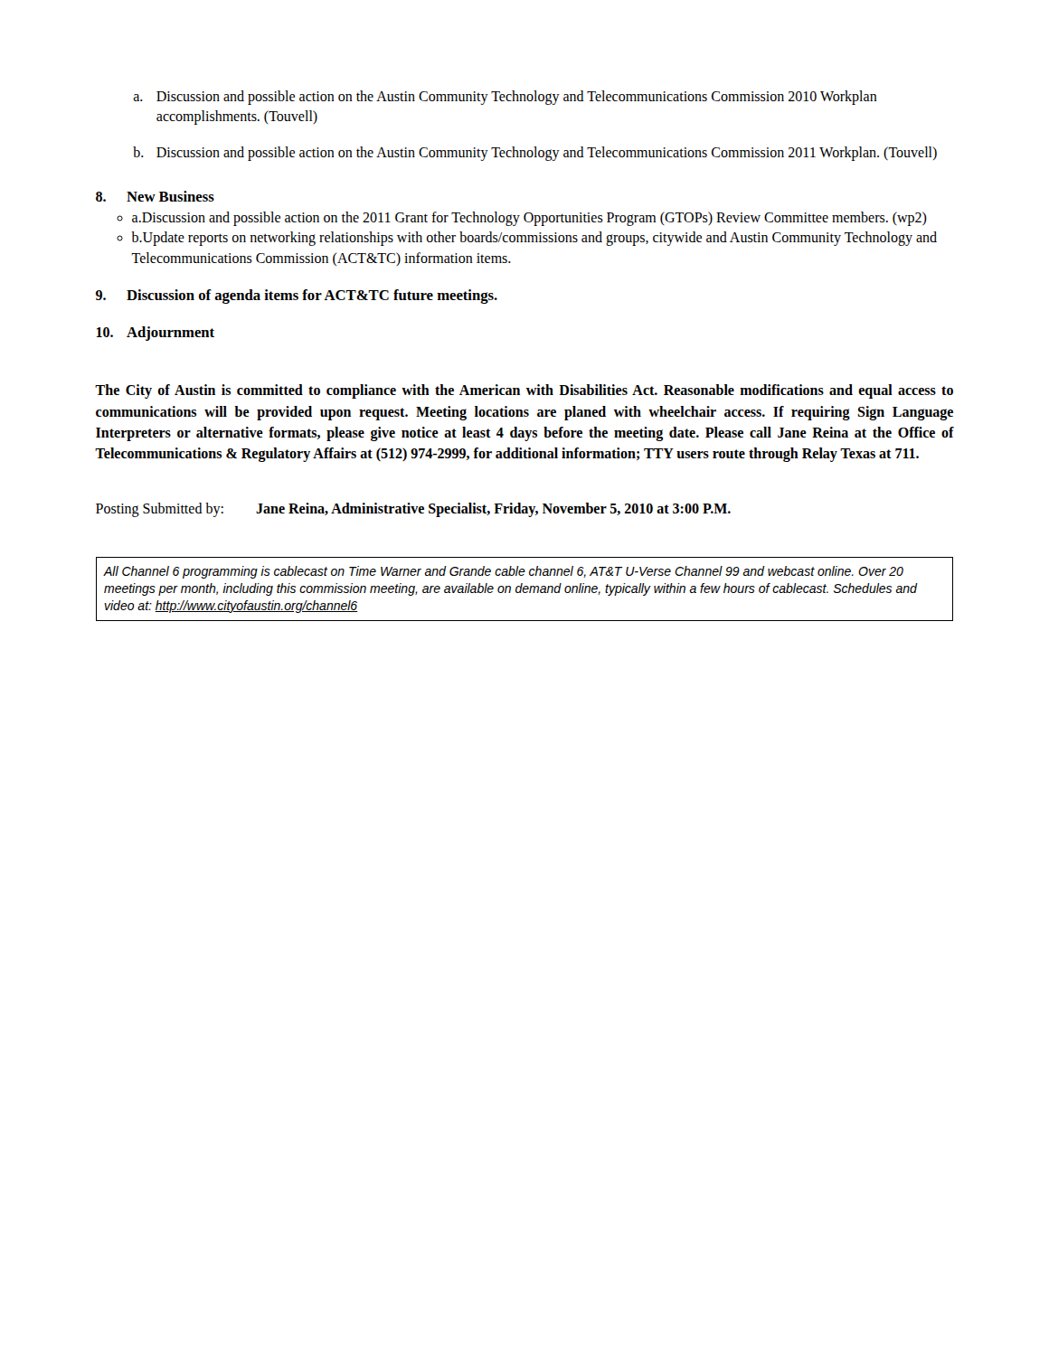a. Discussion and possible action on the Austin Community Technology and Telecommunications Commission 2010 Workplan accomplishments. (Touvell)
b. Discussion and possible action on the Austin Community Technology and Telecommunications Commission 2011 Workplan. (Touvell)
8. New Business
a. Discussion and possible action on the 2011 Grant for Technology Opportunities Program (GTOPs) Review Committee members. (wp2)
b. Update reports on networking relationships with other boards/commissions and groups, citywide and Austin Community Technology and Telecommunications Commission (ACT&TC) information items.
9. Discussion of agenda items for ACT&TC future meetings.
10. Adjournment
The City of Austin is committed to compliance with the American with Disabilities Act. Reasonable modifications and equal access to communications will be provided upon request. Meeting locations are planed with wheelchair access. If requiring Sign Language Interpreters or alternative formats, please give notice at least 4 days before the meeting date. Please call Jane Reina at the Office of Telecommunications & Regulatory Affairs at (512) 974-2999, for additional information; TTY users route through Relay Texas at 711.
Posting Submitted by: Jane Reina, Administrative Specialist, Friday, November 5, 2010 at 3:00 P.M.
All Channel 6 programming is cablecast on Time Warner and Grande cable channel 6, AT&T U-Verse Channel 99 and webcast online. Over 20 meetings per month, including this commission meeting, are available on demand online, typically within a few hours of cablecast. Schedules and video at: http://www.cityofaustin.org/channel6